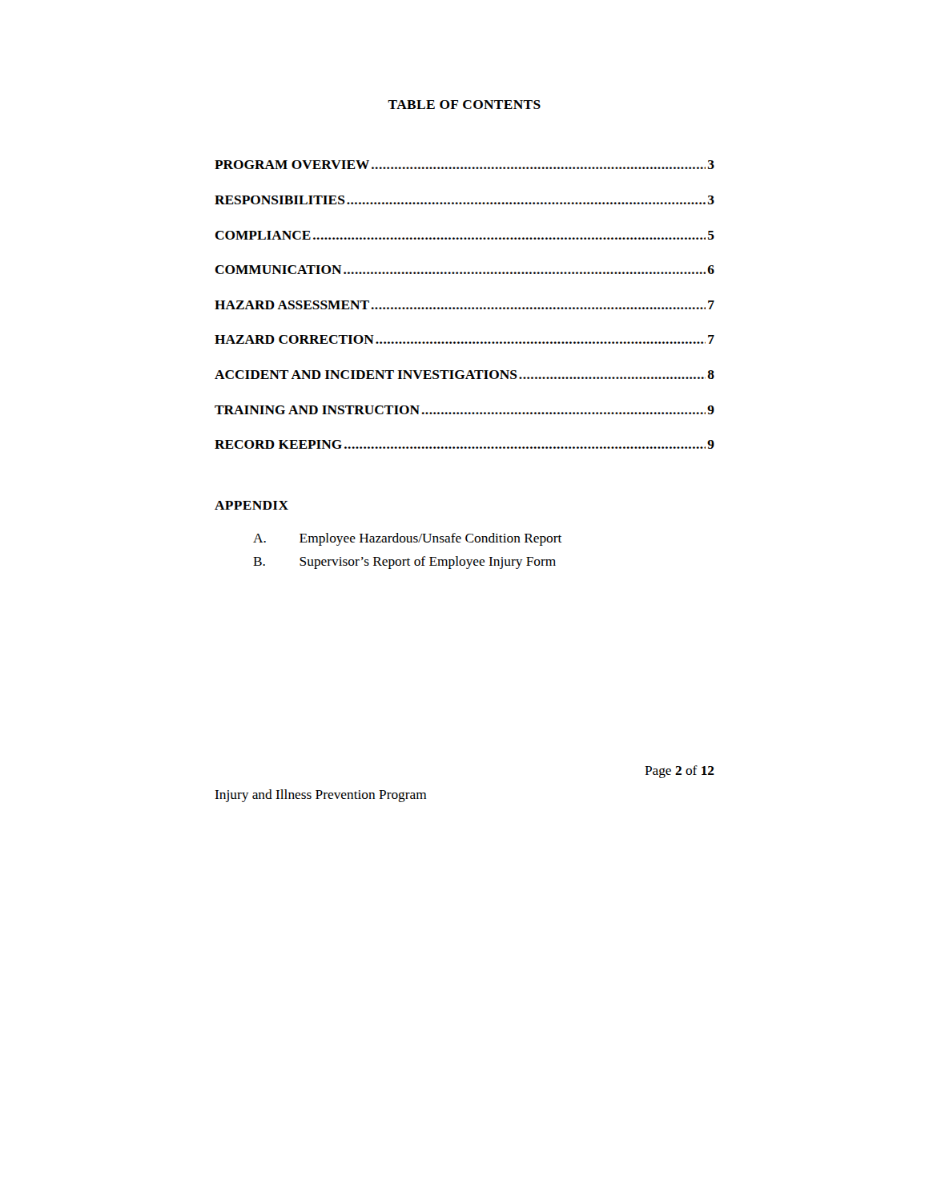TABLE OF CONTENTS
PROGRAM OVERVIEW .................................................................................................. 3
RESPONSIBILITIES ..................................................................................................... 3
COMPLIANCE ............................................................................................................. 5
COMMUNICATION .................................................................................................... 6
HAZARD ASSESSMENT ............................................................................................. 7
HAZARD CORRECTION ............................................................................................. 7
ACCIDENT AND INCIDENT INVESTIGATIONS ..................................................... 8
TRAINING AND INSTRUCTION ................................................................................ 9
RECORD KEEPING .................................................................................................... 9
APPENDIX
| A. | Employee Hazardous/Unsafe Condition Report |
| B. | Supervisor’s Report of Employee Injury Form |
Page 2 of 12
Injury and Illness Prevention Program